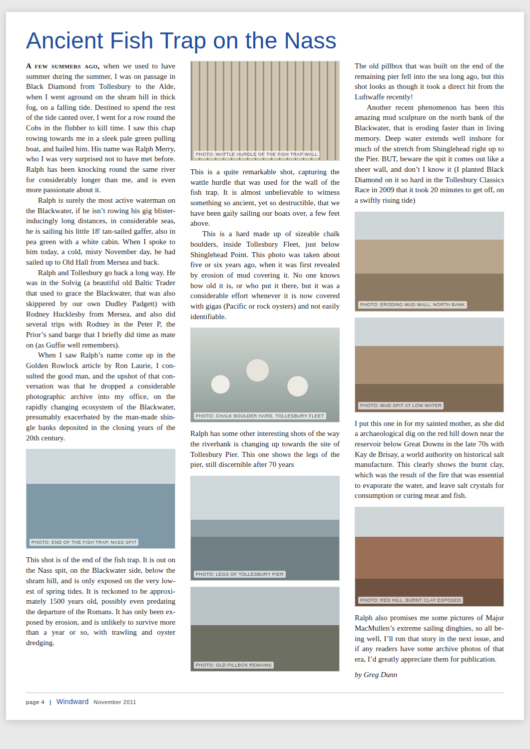Ancient Fish Trap on the Nass
A few summers ago, when we used to have summer during the summer, I was on passage in Black Diamond from Tollesbury to the Alde, when I went aground on the shram hill in thick fog, on a falling tide. Destined to spend the rest of the tide canted over, I went for a row round the Cobs in the flubber to kill time. I saw this chap rowing towards me in a sleek pale green pulling boat, and hailed him. His name was Ralph Merry, who I was very surprised not to have met before. Ralph has been knocking round the same river for considerably longer than me, and is even more passionate about it.
Ralph is surely the most active waterman on the Blackwater, if he isn’t rowing his gig blister-inducingly long distances, in considerable seas, he is sailing his little 18' tan-sailed gaffer, also in pea green with a white cabin. When I spoke to him today, a cold, misty November day, he had sailed up to Old Hall from Mersea and back.
Ralph and Tollesbury go back a long way. He was in the Solvig (a beautiful old Baltic Trader that used to grace the Blackwater, that was also skippered by our own Dudley Padgett) with Rodney Hucklesby from Mersea, and also did several trips with Rodney in the Peter P, the Prior’s sand barge that I briefly did time as mate on (as Guffie well remembers).
When I saw Ralph’s name come up in the Golden Rowlock article by Ron Laurie, I consulted the good man, and the upshot of that conversation was that he dropped a considerable photographic archive into my office, on the rapidly changing ecosystem of the Blackwater, presumably exacerbated by the man-made shingle banks deposited in the closing years of the 20th century.
This shot is of the end of the fish trap. It is out on the Nass spit, on the Blackwater side, below the shram hill, and is only exposed on the very lowest of spring tides. It is reckoned to be approximately 1500 years old, possibly even predating the departure of the Romans. It has only been exposed by erosion, and is unlikely to survive more than a year or so, with trawling and oyster dredging.
This is a quite remarkable shot, capturing the wattle hurdle that was used for the wall of the fish trap. It is almost unbelievable to witness something so ancient, yet so destructible, that we have been gaily sailing our boats over, a few feet above.
This is a hard made up of sizeable chalk boulders, inside Tollesbury Fleet, just below Shinglehead Point. This photo was taken about five or six years ago, when it was first revealed by erosion of mud covering it. No one knows how old it is, or who put it there, but it was a considerable effort whenever it is now covered with gigas (Pacific or rock oysters) and not easily identifiable.
Ralph has some other interesting shots of the way the riverbank is changing up towards the site of Tollesbury Pier. This one shows the legs of the pier, still discernible after 70 years
The old pillbox that was built on the end of the remaining pier fell into the sea long ago, but this shot looks as though it took a direct hit from the Luftwaffe recently!
Another recent phenomenon has been this amazing mud sculpture on the north bank of the Blackwater, that is eroding faster than in living memory. Deep water extends well inshore for much of the stretch from Shinglehead right up to the Pier. BUT, beware the spit it comes out like a sheer wall, and don’t I know it (I planted Black Diamond on it so hard in the Tollesbury Classics Race in 2009 that it took 20 minutes to get off, on a swiftly rising tide)
I put this one in for my sainted mother, as she did a archaeological dig on the red hill down near the reservoir below Great Downs in the late 70s with Kay de Brisay, a world authority on historical salt manufacture. This clearly shows the burnt clay, which was the result of the fire that was essential to evaporate the water, and leave salt crystals for consumption or curing meat and fish.
Ralph also promises me some pictures of Major MacMullen’s extreme sailing dinghies, so all being well, I’ll run that story in the next issue, and if any readers have some archive photos of that era, I’d greatly appreciate them for publication.
by Greg Dunn
page 4 | Windward November 2011